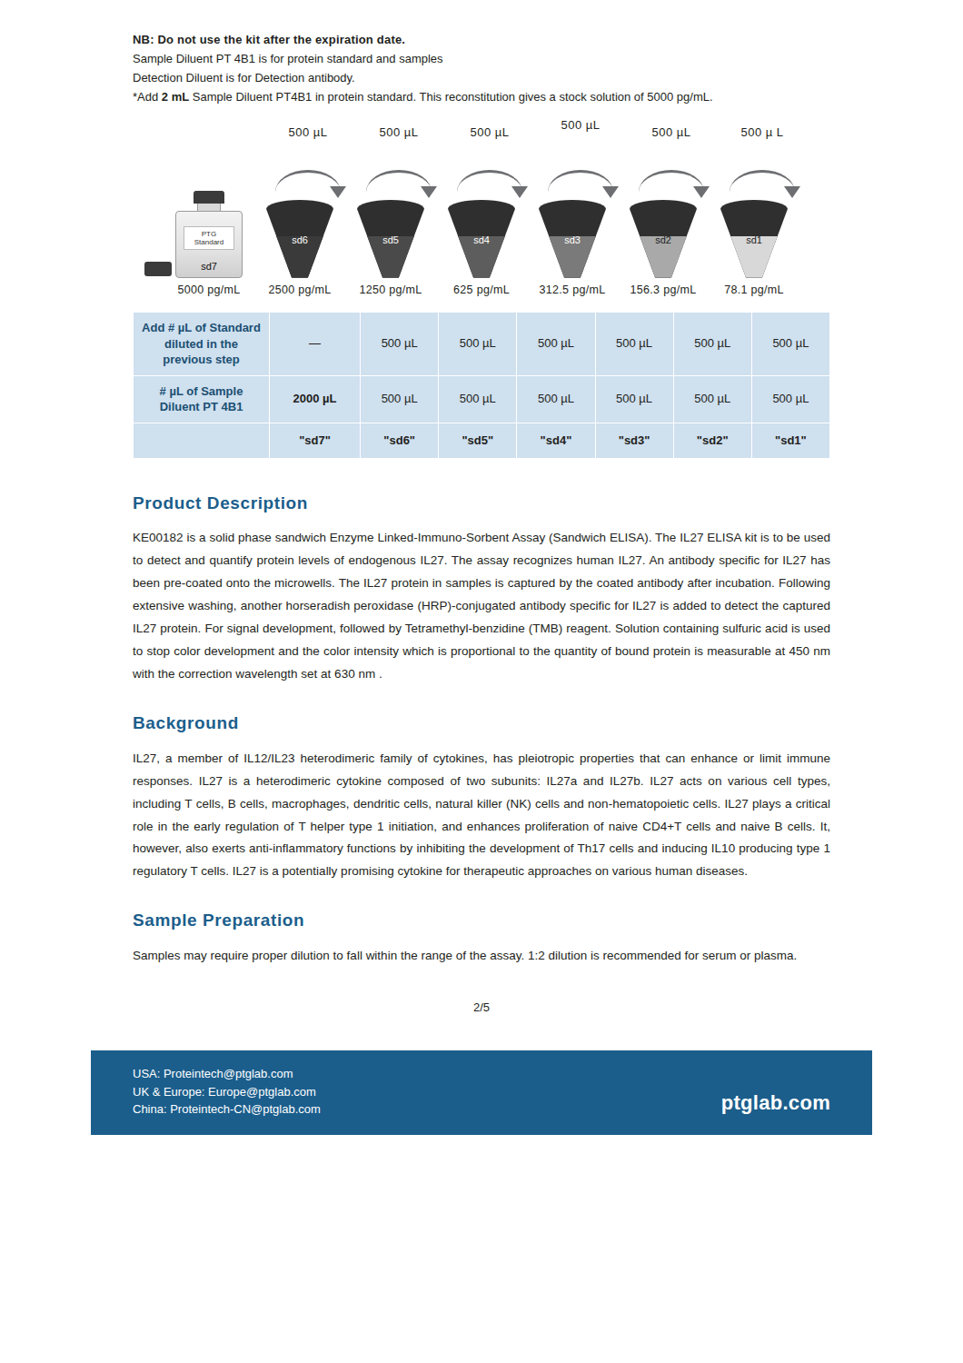NB: Do not use the kit after the expiration date.
Sample Diluent PT 4B1 is for protein standard and samples
Detection Diluent is for Detection antibody.
*Add 2 mL Sample Diluent PT4B1 in protein standard. This reconstitution gives a stock solution of 5000 pg/mL.
500 µL 500 µL 500 µL 500 µL 500 µL 500 µ L
PTG
Standard
sd7
sd6
sd5
sd4
sd3
sd2
sd1
5000 pg/mL 2500 pg/mL 1250 pg/mL 625 pg/mL 312.5 pg/mL 156.3 pg/mL 78.1 pg/mL
| Add # µL of Standard diluted in the previous step | — | 500 µL | 500 µL | 500 µL | 500 µL | 500 µL | 500 µL |
| # µL of Sample Diluent PT 4B1 | 2000 µL | 500 µL | 500 µL | 500 µL | 500 µL | 500 µL | 500 µL |
| | "sd7" | "sd6" | "sd5" | "sd4" | "sd3" | "sd2" | "sd1" |
Product Description
KE00182 is a solid phase sandwich Enzyme Linked-Immuno-Sorbent Assay (Sandwich ELISA). The IL27 ELISA kit is to be used to detect and quantify protein levels of endogenous IL27. The assay recognizes human IL27. An antibody specific for IL27 has been pre-coated onto the microwells. The IL27 protein in samples is captured by the coated antibody after incubation. Following extensive washing, another horseradish peroxidase (HRP)-conjugated antibody specific for IL27 is added to detect the captured IL27 protein. For signal development, followed by Tetramethyl-benzidine (TMB) reagent. Solution containing sulfuric acid is used to stop color development and the color intensity which is proportional to the quantity of bound protein is measurable at 450 nm with the correction wavelength set at 630 nm .
Background
IL27, a member of IL12/IL23 heterodimeric family of cytokines, has pleiotropic properties that can enhance or limit immune responses. IL27 is a heterodimeric cytokine composed of two subunits: IL27a and IL27b. IL27 acts on various cell types, including T cells, B cells, macrophages, dendritic cells, natural killer (NK) cells and non-hematopoietic cells. IL27 plays a critical role in the early regulation of T helper type 1 initiation, and enhances proliferation of naive CD4+T cells and naive B cells. It, however, also exerts anti-inflammatory functions by inhibiting the development of Th17 cells and inducing IL10 producing type 1 regulatory T cells. IL27 is a potentially promising cytokine for therapeutic approaches on various human diseases.
Sample Preparation
Samples may require proper dilution to fall within the range of the assay. 1:2 dilution is recommended for serum or plasma.
2/5
USA: Proteintech@ptglab.com
UK & Europe: Europe@ptglab.com
China: Proteintech-CN@ptglab.com
ptglab.com